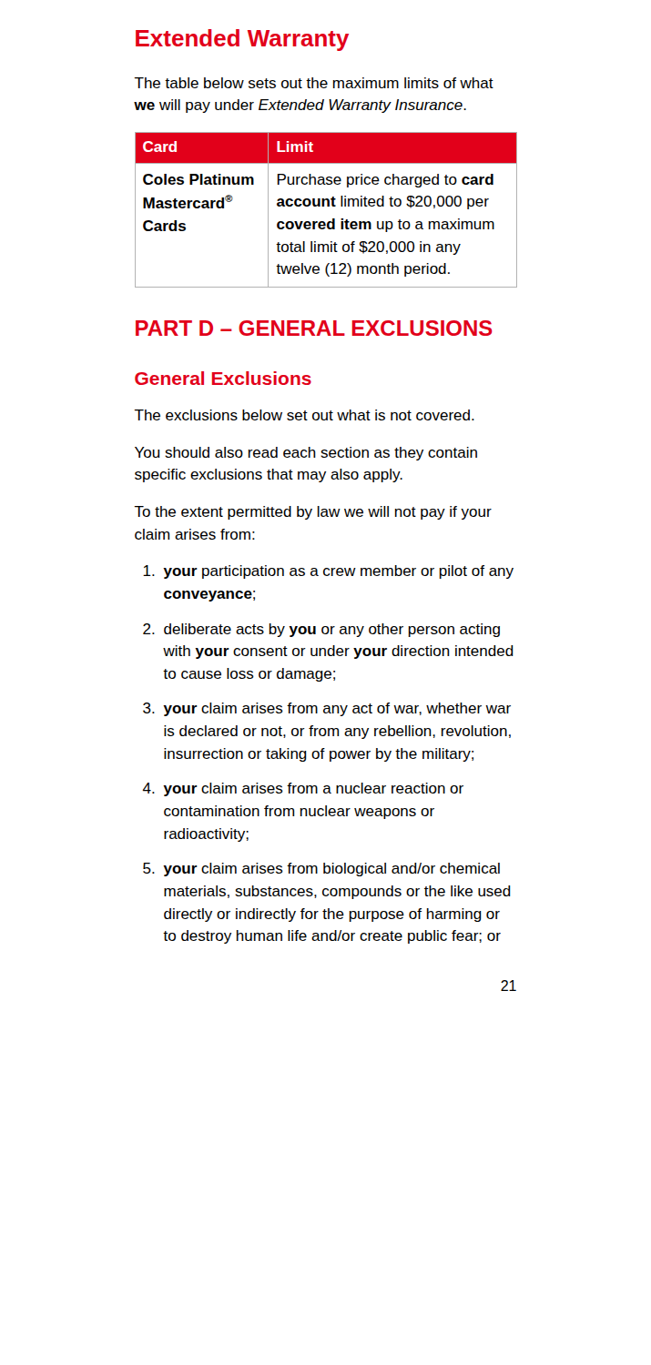Extended Warranty
The table below sets out the maximum limits of what we will pay under Extended Warranty Insurance.
| Card | Limit |
| --- | --- |
| Coles Platinum Mastercard ® Cards | Purchase price charged to card account limited to $20,000 per covered item up to a maximum total limit of $20,000 in any twelve (12) month period. |
PART D – GENERAL EXCLUSIONS
General Exclusions
The exclusions below set out what is not covered.
You should also read each section as they contain specific exclusions that may also apply.
To the extent permitted by law we will not pay if your claim arises from:
your participation as a crew member or pilot of any conveyance;
deliberate acts by you or any other person acting with your consent or under your direction intended to cause loss or damage;
your claim arises from any act of war, whether war is declared or not, or from any rebellion, revolution, insurrection or taking of power by the military;
your claim arises from a nuclear reaction or contamination from nuclear weapons or radioactivity;
your claim arises from biological and/or chemical materials, substances, compounds or the like used directly or indirectly for the purpose of harming or to destroy human life and/or create public fear; or
21